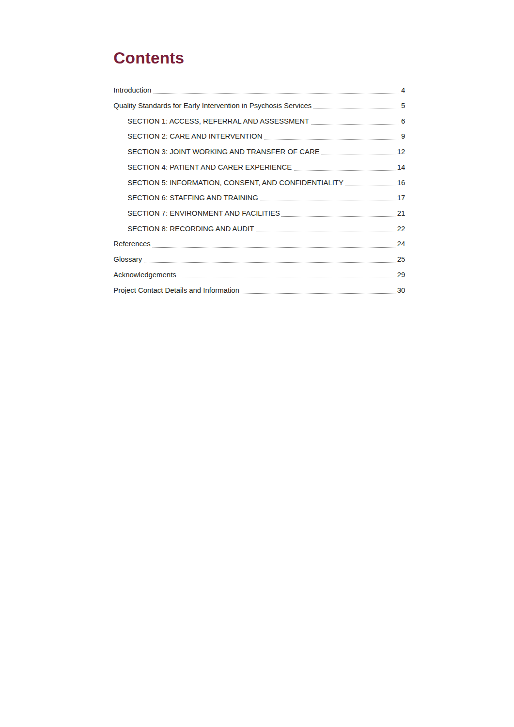Contents
4 Introduction
5 Quality Standards for Early Intervention in Psychosis Services
6 SECTION 1: ACCESS, REFERRAL AND ASSESSMENT
9 SECTION 2: CARE AND INTERVENTION
12 SECTION 3: JOINT WORKING AND TRANSFER OF CARE
14 SECTION 4: PATIENT AND CARER EXPERIENCE
16 SECTION 5: INFORMATION, CONSENT, AND CONFIDENTIALITY
17 SECTION 6: STAFFING AND TRAINING
21 SECTION 7: ENVIRONMENT AND FACILITIES
22 SECTION 8: RECORDING AND AUDIT
24 References
25 Glossary
29 Acknowledgements
30 Project Contact Details and Information